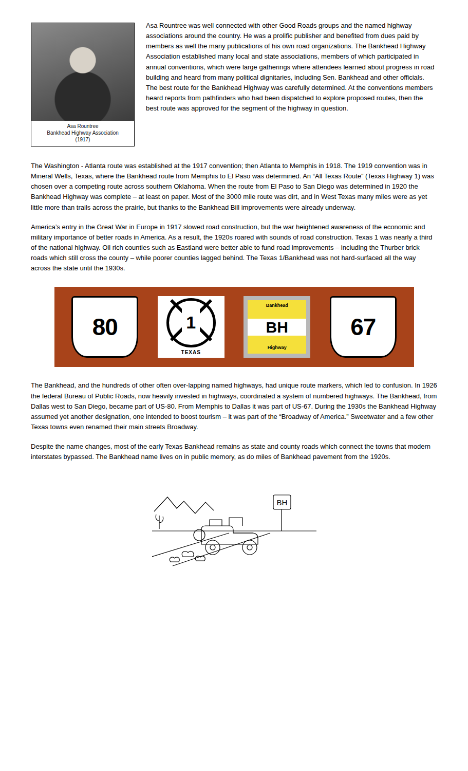Asa Rountree
Bankhead Highway Association
(1917)
Asa Rountree was well connected with other Good Roads groups and the named highway associations around the country. He was a prolific publisher and benefited from dues paid by members as well the many publications of his own road organizations. The Bankhead Highway Association established many local and state associations, members of which participated in annual conventions, which were large gatherings where attendees learned about progress in road building and heard from many political dignitaries, including Sen. Bankhead and other officials. The best route for the Bankhead Highway was carefully determined. At the conventions members heard reports from pathfinders who had been dispatched to explore proposed routes, then the best route was approved for the segment of the highway in question.
The Washington - Atlanta route was established at the 1917 convention; then Atlanta to Memphis in 1918. The 1919 convention was in Mineral Wells, Texas, where the Bankhead route from Memphis to El Paso was determined. An “All Texas Route” (Texas Highway 1) was chosen over a competing route across southern Oklahoma. When the route from El Paso to San Diego was determined in 1920 the Bankhead Highway was complete – at least on paper. Most of the 3000 mile route was dirt, and in West Texas many miles were as yet little more than trails across the prairie, but thanks to the Bankhead Bill improvements were already underway.
America’s entry in the Great War in Europe in 1917 slowed road construction, but the war heightened awareness of the economic and military importance of better roads in America. As a result, the 1920s roared with sounds of road construction. Texas 1 was nearly a third of the national highway. Oil rich counties such as Eastland were better able to fund road improvements – including the Thurber brick roads which still cross the county – while poorer counties lagged behind. The Texas 1/Bankhead was not hard-surfaced all the way across the state until the 1930s.
80
1
TEXAS
Bankhead
BH
Highway
67
The Bankhead, and the hundreds of other often over-lapping named highways, had unique route markers, which led to confusion. In 1926 the federal Bureau of Public Roads, now heavily invested in highways, coordinated a system of numbered highways. The Bankhead, from Dallas west to San Diego, became part of US-80. From Memphis to Dallas it was part of US-67. During the 1930s the Bankhead Highway assumed yet another designation, one intended to boost tourism – it was part of the “Broadway of America.” Sweetwater and a few other Texas towns even renamed their main streets Broadway.
Despite the name changes, most of the early Texas Bankhead remains as state and county roads which connect the towns that modern interstates bypassed. The Bankhead name lives on in public memory, as do miles of Bankhead pavement from the 1920s.
BH